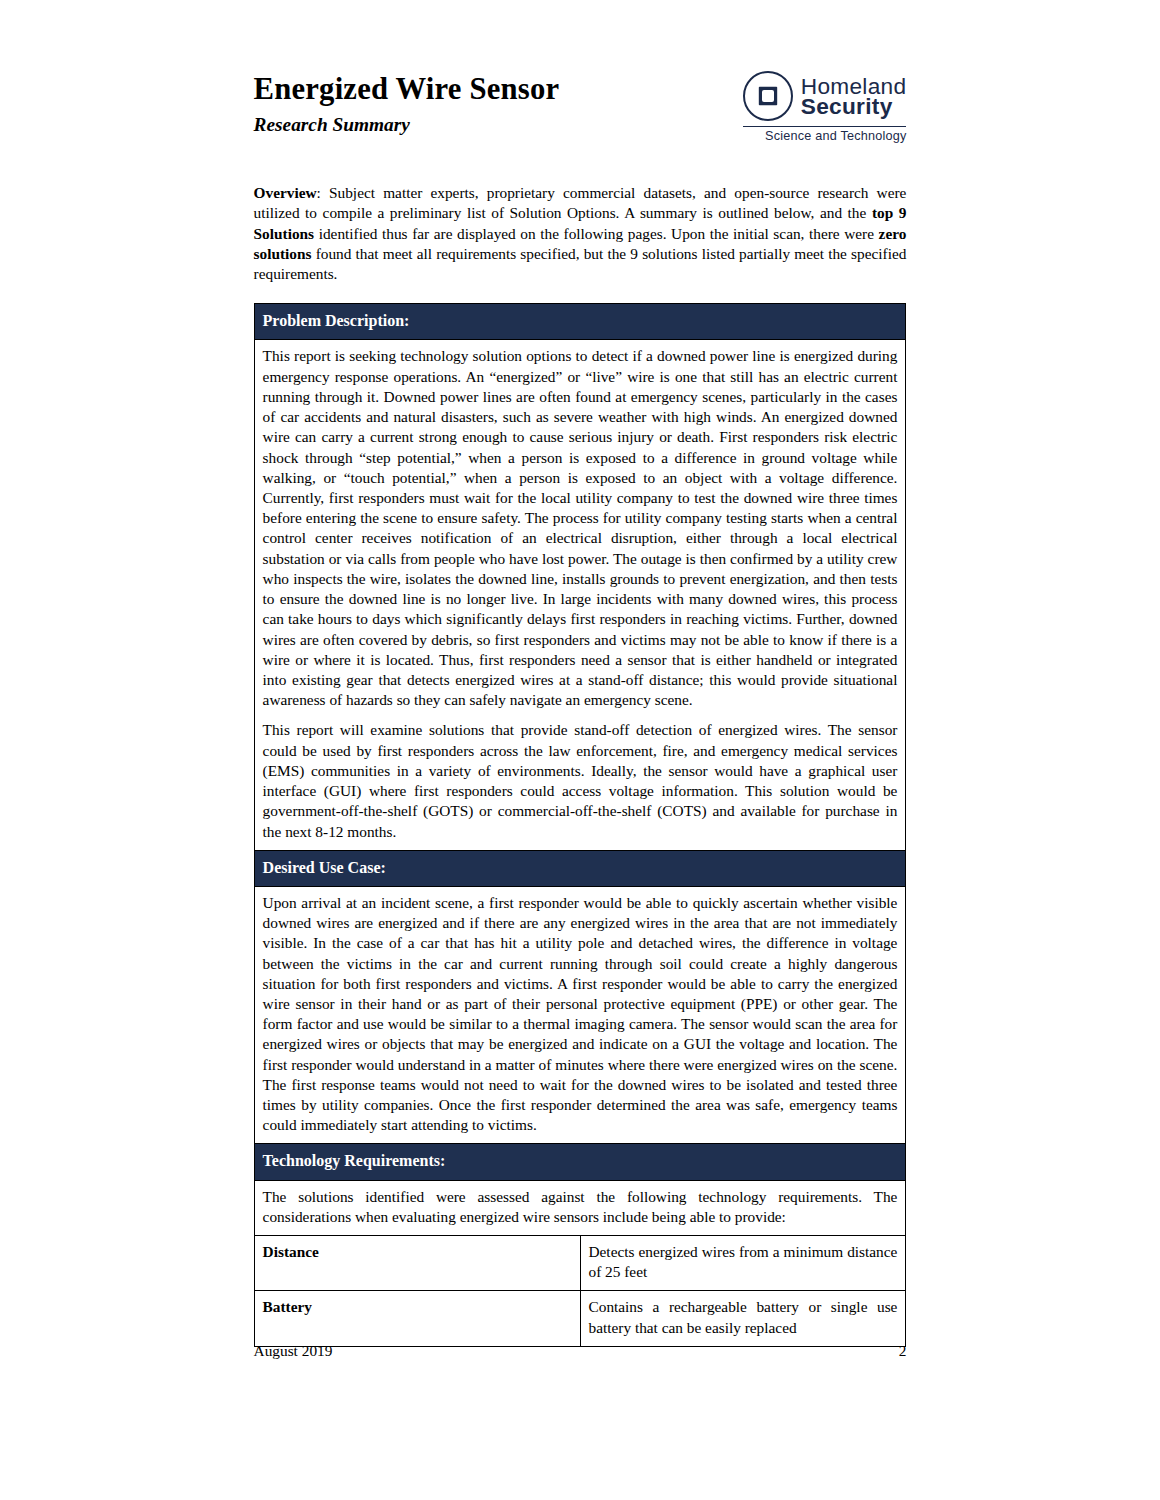Energized Wire Sensor
Research Summary
Homeland Security
Science and Technology
Overview: Subject matter experts, proprietary commercial datasets, and open-source research were utilized to compile a preliminary list of Solution Options. A summary is outlined below, and the top 9 Solutions identified thus far are displayed on the following pages. Upon the initial scan, there were zero solutions found that meet all requirements specified, but the 9 solutions listed partially meet the specified requirements.
| Problem Description: |
| This report is seeking technology solution options to detect if a downed power line is energized during emergency response operations. An “energized” or “live” wire is one that still has an electric current running through it. Downed power lines are often found at emergency scenes, particularly in the cases of car accidents and natural disasters, such as severe weather with high winds. An energized downed wire can carry a current strong enough to cause serious injury or death. First responders risk electric shock through “step potential,” when a person is exposed to a difference in ground voltage while walking, or “touch potential,” when a person is exposed to an object with a voltage difference. Currently, first responders must wait for the local utility company to test the downed wire three times before entering the scene to ensure safety. The process for utility company testing starts when a central control center receives notification of an electrical disruption, either through a local electrical substation or via calls from people who have lost power. The outage is then confirmed by a utility crew who inspects the wire, isolates the downed line, installs grounds to prevent energization, and then tests to ensure the downed line is no longer live. In large incidents with many downed wires, this process can take hours to days which significantly delays first responders in reaching victims. Further, downed wires are often covered by debris, so first responders and victims may not be able to know if there is a wire or where it is located. Thus, first responders need a sensor that is either handheld or integrated into existing gear that detects energized wires at a stand-off distance; this would provide situational awareness of hazards so they can safely navigate an emergency scene. This report will examine solutions that provide stand-off detection of energized wires. The sensor could be used by first responders across the law enforcement, fire, and emergency medical services (EMS) communities in a variety of environments. Ideally, the sensor would have a graphical user interface (GUI) where first responders could access voltage information. This solution would be government-off-the-shelf (GOTS) or commercial-off-the-shelf (COTS) and available for purchase in the next 8-12 months. |
| Desired Use Case: |
| Upon arrival at an incident scene, a first responder would be able to quickly ascertain whether visible downed wires are energized and if there are any energized wires in the area that are not immediately visible. In the case of a car that has hit a utility pole and detached wires, the difference in voltage between the victims in the car and current running through soil could create a highly dangerous situation for both first responders and victims. A first responder would be able to carry the energized wire sensor in their hand or as part of their personal protective equipment (PPE) or other gear. The form factor and use would be similar to a thermal imaging camera. The sensor would scan the area for energized wires or objects that may be energized and indicate on a GUI the voltage and location. The first responder would understand in a matter of minutes where there were energized wires on the scene. The first response teams would not need to wait for the downed wires to be isolated and tested three times by utility companies. Once the first responder determined the area was safe, emergency teams could immediately start attending to victims. |
| Technology Requirements: |
| The solutions identified were assessed against the following technology requirements. The considerations when evaluating energized wire sensors include being able to provide: |
| Distance | Detects energized wires from a minimum distance of 25 feet |
| Battery | Contains a rechargeable battery or single use battery that can be easily replaced |
August 2019 2